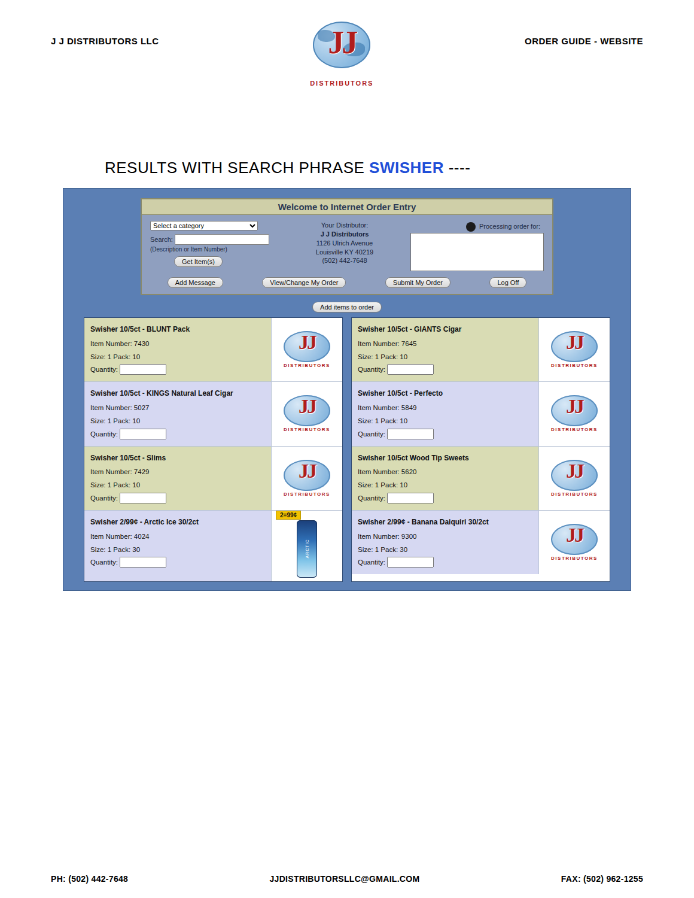J J DISTRIBUTORS LLC
JJ
DISTRIBUTORS
ORDER GUIDE - WEBSITE
RESULTS WITH SEARCH PHRASE SWISHER ----
Welcome to Internet Order Entry
Select a category
Search:
(Description or Item Number)
Get Item(s)
Your Distributor:
J J Distributors
1126 Ulrich Avenue
Louisville KY 40219
(502) 442-7648
Processing order for:
Add Message View/Change My Order Submit My Order Log Off
Add items to order
Swisher 10/5ct - BLUNT Pack
Item Number: 7430
Size: 1 Pack: 10
Quantity:
JJ
DISTRIBUTORS
Swisher 10/5ct - KINGS Natural Leaf Cigar
Item Number: 5027
Size: 1 Pack: 10
Quantity:
JJ
DISTRIBUTORS
Swisher 10/5ct - Slims
Item Number: 7429
Size: 1 Pack: 10
Quantity:
JJ
DISTRIBUTORS
Swisher 2/99¢ - Arctic Ice 30/2ct
Item Number: 4024
Size: 1 Pack: 30
Quantity:
2=99¢
Swisher 10/5ct - GIANTS Cigar
Item Number: 7645
Size: 1 Pack: 10
Quantity:
JJ
DISTRIBUTORS
Swisher 10/5ct - Perfecto
Item Number: 5849
Size: 1 Pack: 10
Quantity:
JJ
DISTRIBUTORS
Swisher 10/5ct Wood Tip Sweets
Item Number: 5620
Size: 1 Pack: 10
Quantity:
JJ
DISTRIBUTORS
Swisher 2/99¢ - Banana Daiquiri 30/2ct
Item Number: 9300
Size: 1 Pack: 30
Quantity:
JJ
DISTRIBUTORS
PH: (502) 442-7648
JJDISTRIBUTORSLLC@GMAIL.COM
FAX: (502) 962-1255